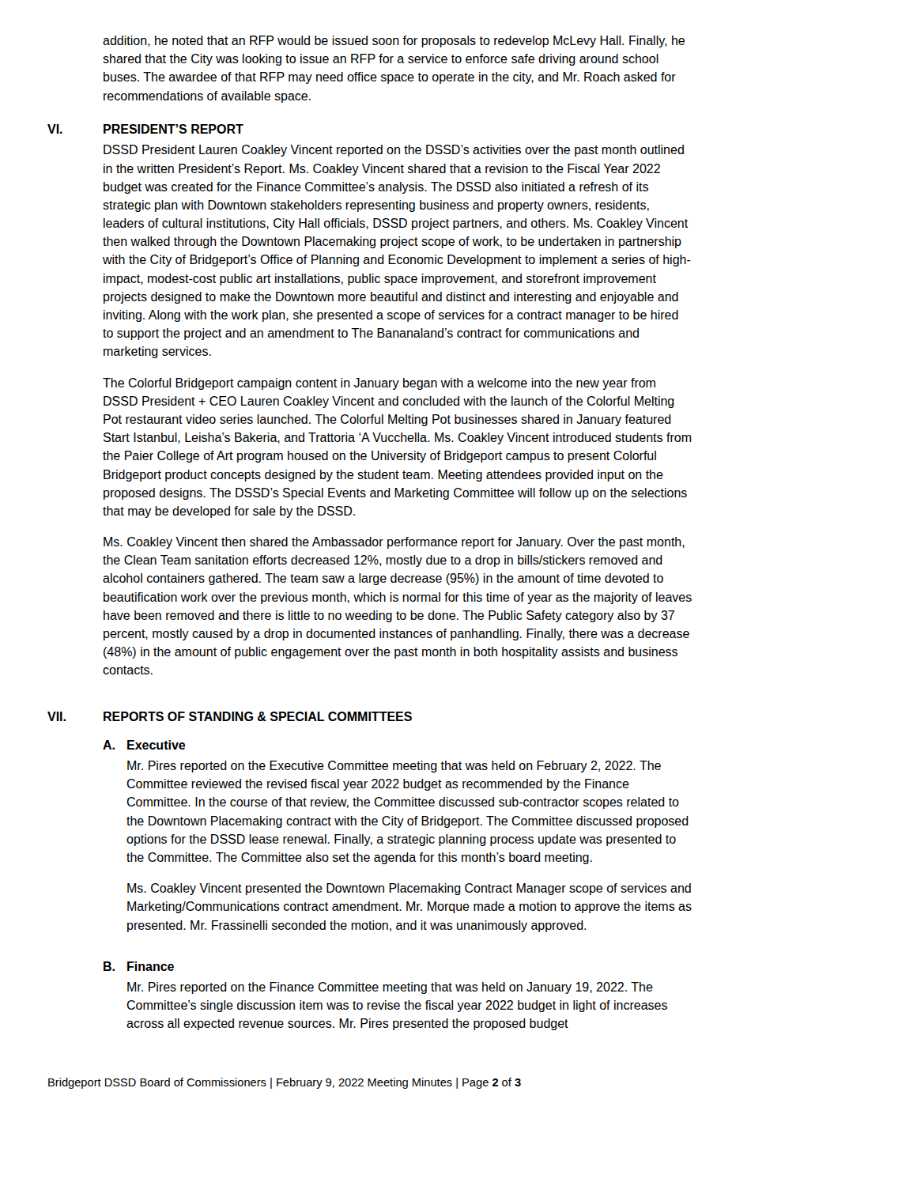addition, he noted that an RFP would be issued soon for proposals to redevelop McLevy Hall. Finally, he shared that the City was looking to issue an RFP for a service to enforce safe driving around school buses. The awardee of that RFP may need office space to operate in the city, and Mr. Roach asked for recommendations of available space.
VI.
PRESIDENT’S REPORT
DSSD President Lauren Coakley Vincent reported on the DSSD’s activities over the past month outlined in the written President’s Report. Ms. Coakley Vincent shared that a revision to the Fiscal Year 2022 budget was created for the Finance Committee’s analysis. The DSSD also initiated a refresh of its strategic plan with Downtown stakeholders representing business and property owners, residents, leaders of cultural institutions, City Hall officials, DSSD project partners, and others. Ms. Coakley Vincent then walked through the Downtown Placemaking project scope of work, to be undertaken in partnership with the City of Bridgeport’s Office of Planning and Economic Development to implement a series of high-impact, modest-cost public art installations, public space improvement, and storefront improvement projects designed to make the Downtown more beautiful and distinct and interesting and enjoyable and inviting. Along with the work plan, she presented a scope of services for a contract manager to be hired to support the project and an amendment to The Bananaland’s contract for communications and marketing services.
The Colorful Bridgeport campaign content in January began with a welcome into the new year from DSSD President + CEO Lauren Coakley Vincent and concluded with the launch of the Colorful Melting Pot restaurant video series launched. The Colorful Melting Pot businesses shared in January featured Start Istanbul, Leisha’s Bakeria, and Trattoria ‘A Vucchella. Ms. Coakley Vincent introduced students from the Paier College of Art program housed on the University of Bridgeport campus to present Colorful Bridgeport product concepts designed by the student team. Meeting attendees provided input on the proposed designs. The DSSD’s Special Events and Marketing Committee will follow up on the selections that may be developed for sale by the DSSD.
Ms. Coakley Vincent then shared the Ambassador performance report for January. Over the past month, the Clean Team sanitation efforts decreased 12%, mostly due to a drop in bills/stickers removed and alcohol containers gathered. The team saw a large decrease (95%) in the amount of time devoted to beautification work over the previous month, which is normal for this time of year as the majority of leaves have been removed and there is little to no weeding to be done. The Public Safety category also by 37 percent, mostly caused by a drop in documented instances of panhandling. Finally, there was a decrease (48%) in the amount of public engagement over the past month in both hospitality assists and business contacts.
VII.
REPORTS OF STANDING & SPECIAL COMMITTEES
A.
Executive
Mr. Pires reported on the Executive Committee meeting that was held on February 2, 2022. The Committee reviewed the revised fiscal year 2022 budget as recommended by the Finance Committee. In the course of that review, the Committee discussed sub-contractor scopes related to the Downtown Placemaking contract with the City of Bridgeport. The Committee discussed proposed options for the DSSD lease renewal. Finally, a strategic planning process update was presented to the Committee. The Committee also set the agenda for this month’s board meeting.
Ms. Coakley Vincent presented the Downtown Placemaking Contract Manager scope of services and Marketing/Communications contract amendment. Mr. Morque made a motion to approve the items as presented. Mr. Frassinelli seconded the motion, and it was unanimously approved.
B.
Finance
Mr. Pires reported on the Finance Committee meeting that was held on January 19, 2022. The Committee’s single discussion item was to revise the fiscal year 2022 budget in light of increases across all expected revenue sources. Mr. Pires presented the proposed budget
Bridgeport DSSD Board of Commissioners | February 9, 2022 Meeting Minutes | Page 2 of 3